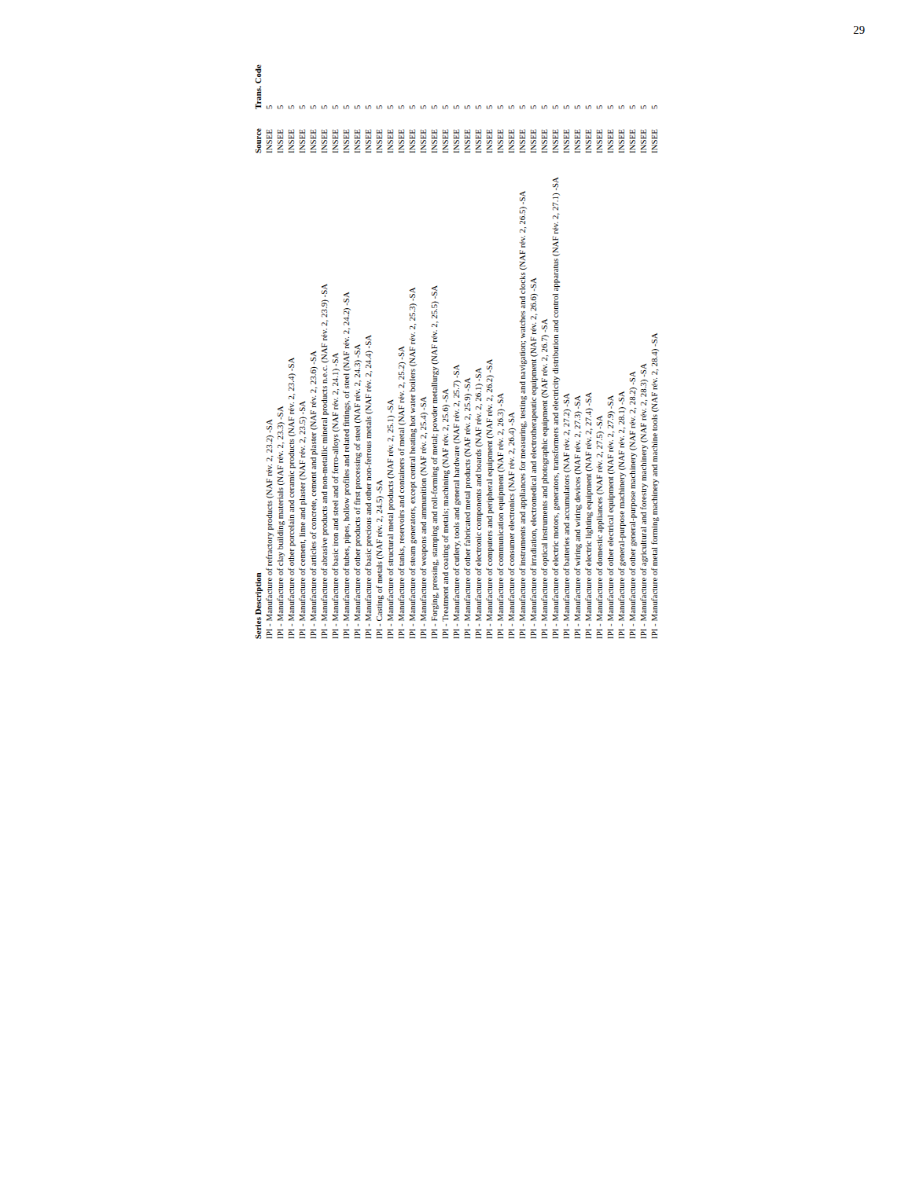29
| Series Description | Source | Trans. Code |
| --- | --- | --- |
| IPI - Manufacture of refractory products (NAF rév. 2, 23.2) -SA | INSEE | 5 |
| IPI - Manufacture of clay building materials (NAF rév. 2, 23.3) -SA | INSEE | 5 |
| IPI - Manufacture of other porcelain and ceramic products (NAF rév. 2, 23.4) -SA | INSEE | 5 |
| IPI - Manufacture of cement, lime and plaster (NAF rév. 2, 23.5) -SA | INSEE | 5 |
| IPI - Manufacture of articles of concrete, cement and plaster (NAF rév. 2, 23.6) -SA | INSEE | 5 |
| IPI - Manufacture of abrasive products and non-metallic mineral products n.e.c. (NAF rév. 2, 23.9) -SA | INSEE | 5 |
| IPI - Manufacture of basic iron and steel and of ferro-alloys (NAF rév. 2, 24.1) -SA | INSEE | 5 |
| IPI - Manufacture of tubes, pipes, hollow profiles and related fittings, of steel (NAF rév. 2, 24.2) -SA | INSEE | 5 |
| IPI - Manufacture of other products of first processing of steel (NAF rév. 2, 24.3) -SA | INSEE | 5 |
| IPI - Manufacture of basic precious and other non-ferrous metals (NAF rév. 2, 24.4) -SA | INSEE | 5 |
| IPI - Casting of metals (NAF rév. 2, 24.5) -SA | INSEE | 5 |
| IPI - Manufacture of structural metal products (NAF rév. 2, 25.1) -SA | INSEE | 5 |
| IPI - Manufacture of tanks, reservoirs and containers of metal (NAF rév. 2, 25.2) -SA | INSEE | 5 |
| IPI - Manufacture of steam generators, except central heating hot water boilers (NAF rév. 2, 25.3) -SA | INSEE | 5 |
| IPI - Manufacture of weapons and ammunition (NAF rév. 2, 25.4) -SA | INSEE | 5 |
| IPI - Forging, pressing, stamping and roll-forming of metal; powder metallurgy (NAF rév. 2, 25.5) -SA | INSEE | 5 |
| IPI - Treatment and coating of metals; machining (NAF rév. 2, 25.6) -SA | INSEE | 5 |
| IPI - Manufacture of cutlery, tools and general hardware (NAF rév. 2, 25.7) -SA | INSEE | 5 |
| IPI - Manufacture of other fabricated metal products (NAF rév. 2, 25.9) -SA | INSEE | 5 |
| IPI - Manufacture of electronic components and boards (NAF rév. 2, 26.1) -SA | INSEE | 5 |
| IPI - Manufacture of computers and peripheral equipment (NAF rév. 2, 26.2) -SA | INSEE | 5 |
| IPI - Manufacture of communication equipment (NAF rév. 2, 26.3) -SA | INSEE | 5 |
| IPI - Manufacture of consumer electronics (NAF rév. 2, 26.4) -SA | INSEE | 5 |
| IPI - Manufacture of instruments and appliances for measuring, testing and navigation; watches and clocks (NAF rév. 2, 26.5) -SA | INSEE | 5 |
| IPI - Manufacture of irradiation, electromedical and electrotherapeutic equipment (NAF rév. 2, 26.6) -SA | INSEE | 5 |
| IPI - Manufacture of optical instruments and photographic equipment (NAF rév. 2, 26.7) -SA | INSEE | 5 |
| IPI - Manufacture of electric motors, generators, transformers and electricity distribution and control apparatus (NAF rév. 2, 27.1) -SA | INSEE | 5 |
| IPI - Manufacture of batteries and accumulators (NAF rév. 2, 27.2) -SA | INSEE | 5 |
| IPI - Manufacture of wiring and wiring devices (NAF rév. 2, 27.3) -SA | INSEE | 5 |
| IPI - Manufacture of electric lighting equipment (NAF rév. 2, 27.4) -SA | INSEE | 5 |
| IPI - Manufacture of domestic appliances (NAF rév. 2, 27.5) -SA | INSEE | 5 |
| IPI - Manufacture of other electrical equipment (NAF rév. 2, 27.9) -SA | INSEE | 5 |
| IPI - Manufacture of general-purpose machinery (NAF rév. 2, 28.1) -SA | INSEE | 5 |
| IPI - Manufacture of other general-purpose machinery (NAF rév. 2, 28.2) -SA | INSEE | 5 |
| IPI - Manufacture of agricultural and forestry machinery (NAF rév. 2, 28.3) -SA | INSEE | 5 |
| IPI - Manufacture of metal forming machinery and machine tools (NAF rév. 2, 28.4) -SA | INSEE | 5 |